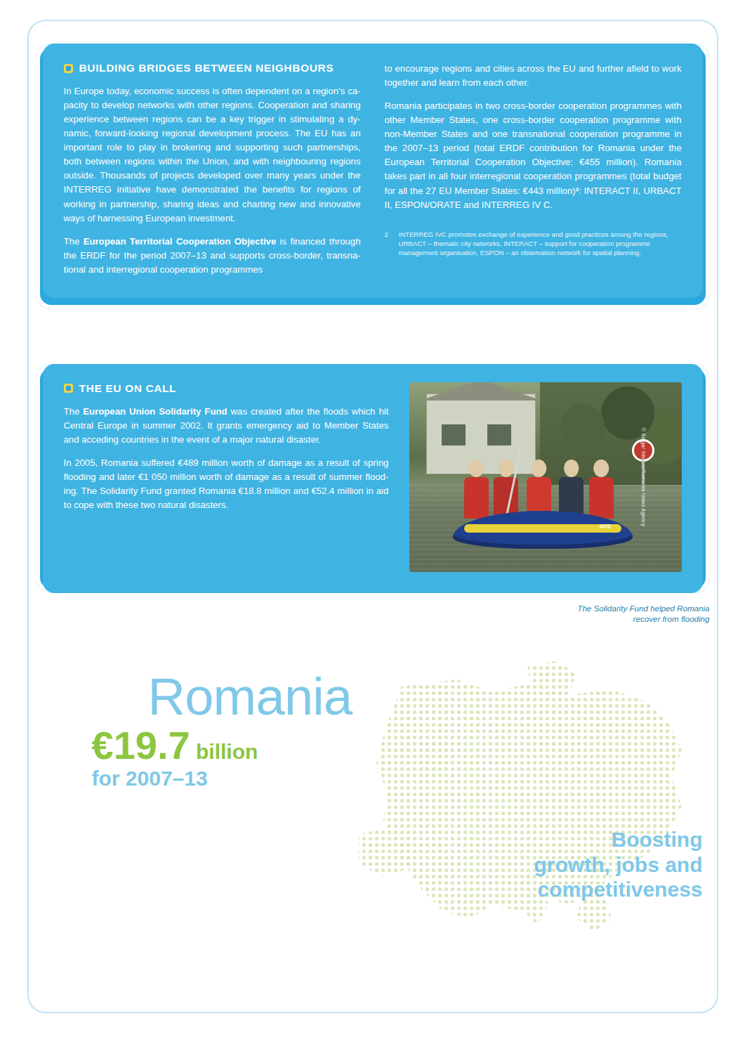Building bridges between neighbours
In Europe today, economic success is often dependent on a region’s capacity to develop networks with other regions. Cooperation and sharing experience between regions can be a key trigger in stimulating a dynamic, forward-looking regional development process. The EU has an important role to play in brokering and supporting such partnerships, both between regions within the Union, and with neighbouring regions outside. Thousands of projects developed over many years under the INTERREG initiative have demonstrated the benefits for regions of working in partnership, sharing ideas and charting new and innovative ways of harnessing European investment.
The European Territorial Cooperation Objective is financed through the ERDF for the period 2007–13 and supports cross-border, transnational and interregional cooperation programmes
to encourage regions and cities across the EU and further afield to work together and learn from each other.
Romania participates in two cross-border cooperation programmes with other Member States, one cross-border cooperation programme with non-Member States and one transnational cooperation programme in the 2007–13 period (total ERDF contribution for Romania under the European Territorial Cooperation Objective: €455 million). Romania takes part in all four interregional cooperation programmes (total budget for all the 27 EU Member States: €443 million)²: INTERACT II, URBACT II, ESPON/ORATE and INTERREG IV C.
2 INTERREG IVC promotes exchange of experience and good practices among the regions, URBACT – thematic city networks, INTERACT – support for cooperation programme management organisation, ESPON – an observation network for spatial planning.
The EU on call
The European Union Solidarity Fund was created after the floods which hit Central Europe in summer 2002. It grants emergency aid to Member States and acceding countries in the event of a major natural disaster.
In 2005, Romania suffered €489 million worth of damage as a result of spring flooding and later €1 050 million worth of damage as a result of summer flooding. The Solidarity Fund granted Romania €18.8 million and €52.4 million in aid to cope with these two natural disasters.
400
© Belga/ Xinhua/Romania News Agency
The Solidarity Fund helped Romania
recover from flooding
Romania
€19.7 billion
for 2007–13
Boosting growth, jobs and competitiveness